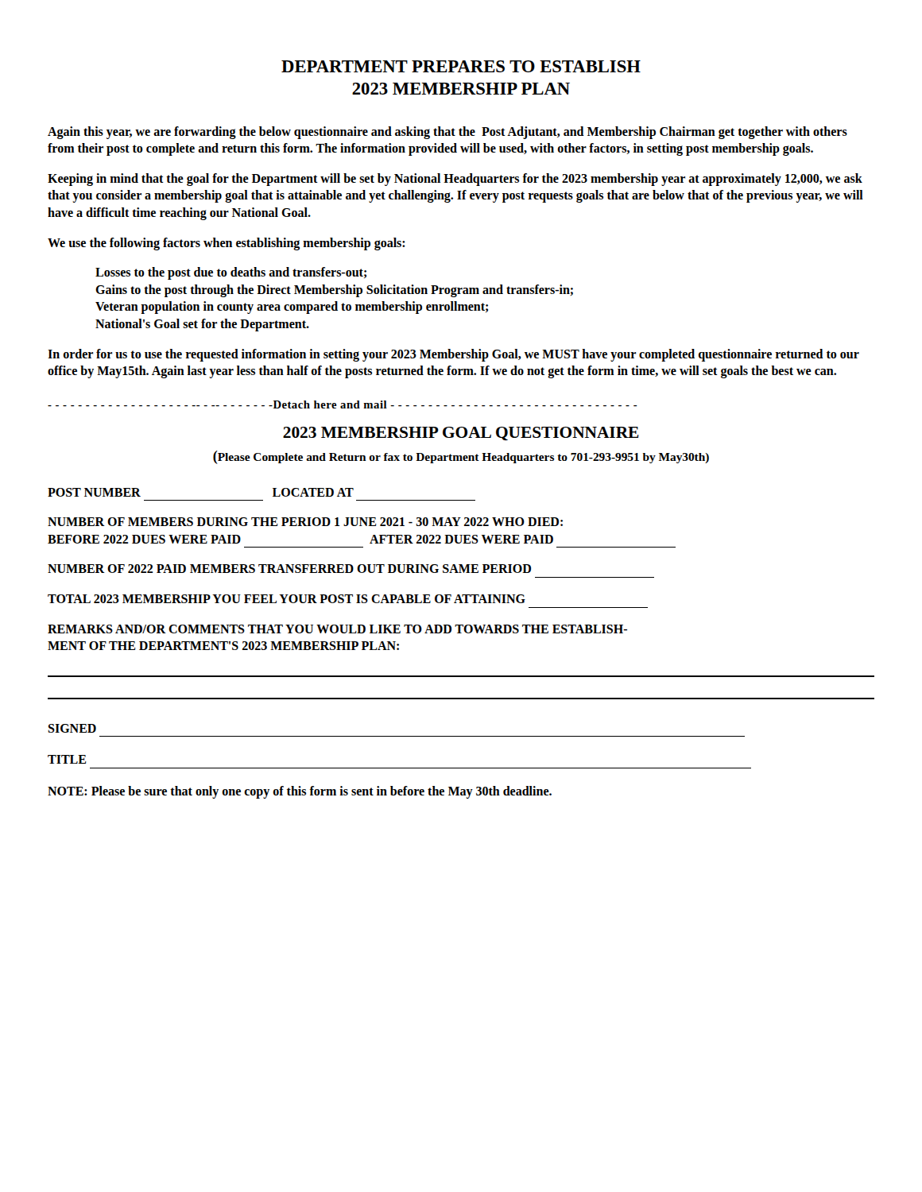DEPARTMENT PREPARES TO ESTABLISH
2023 MEMBERSHIP PLAN
Again this year, we are forwarding the below questionnaire and asking that the Post Adjutant, and Membership Chairman get together with others from their post to complete and return this form. The information provided will be used, with other factors, in setting post membership goals.
Keeping in mind that the goal for the Department will be set by National Headquarters for the 2023 membership year at approximately 12,000, we ask that you consider a membership goal that is attainable and yet challenging. If every post requests goals that are below that of the previous year, we will have a difficult time reaching our National Goal.
We use the following factors when establishing membership goals:
Losses to the post due to deaths and transfers-out;
Gains to the post through the Direct Membership Solicitation Program and transfers-in;
Veteran population in county area compared to membership enrollment;
National's Goal set for the Department.
In order for us to use the requested information in setting your 2023 Membership Goal, we MUST have your completed questionnaire returned to our office by May15th. Again last year less than half of the posts returned the form. If we do not get the form in time, we will set goals the best we can.
- - - - - - - - - - - - - - - - - - - -- - -- - - - - - - -Detach here and mail - - - - - - - - - - - - - - - - - - - - - - - - - - - - - - - - -
2023 MEMBERSHIP GOAL QUESTIONNAIRE
(Please Complete and Return or fax to Department Headquarters to 701-293-9951 by May30th)
POST NUMBER LOCATED AT
NUMBER OF MEMBERS DURING THE PERIOD 1 JUNE 2021 - 30 MAY 2022 WHO DIED:
BEFORE 2022 DUES WERE PAID AFTER 2022 DUES WERE PAID
NUMBER OF 2022 PAID MEMBERS TRANSFERRED OUT DURING SAME PERIOD
TOTAL 2023 MEMBERSHIP YOU FEEL YOUR POST IS CAPABLE OF ATTAINING
REMARKS AND/OR COMMENTS THAT YOU WOULD LIKE TO ADD TOWARDS THE ESTABLISH-
MENT OF THE DEPARTMENT'S 2023 MEMBERSHIP PLAN:
SIGNED
TITLE
NOTE: Please be sure that only one copy of this form is sent in before the May 30th deadline.